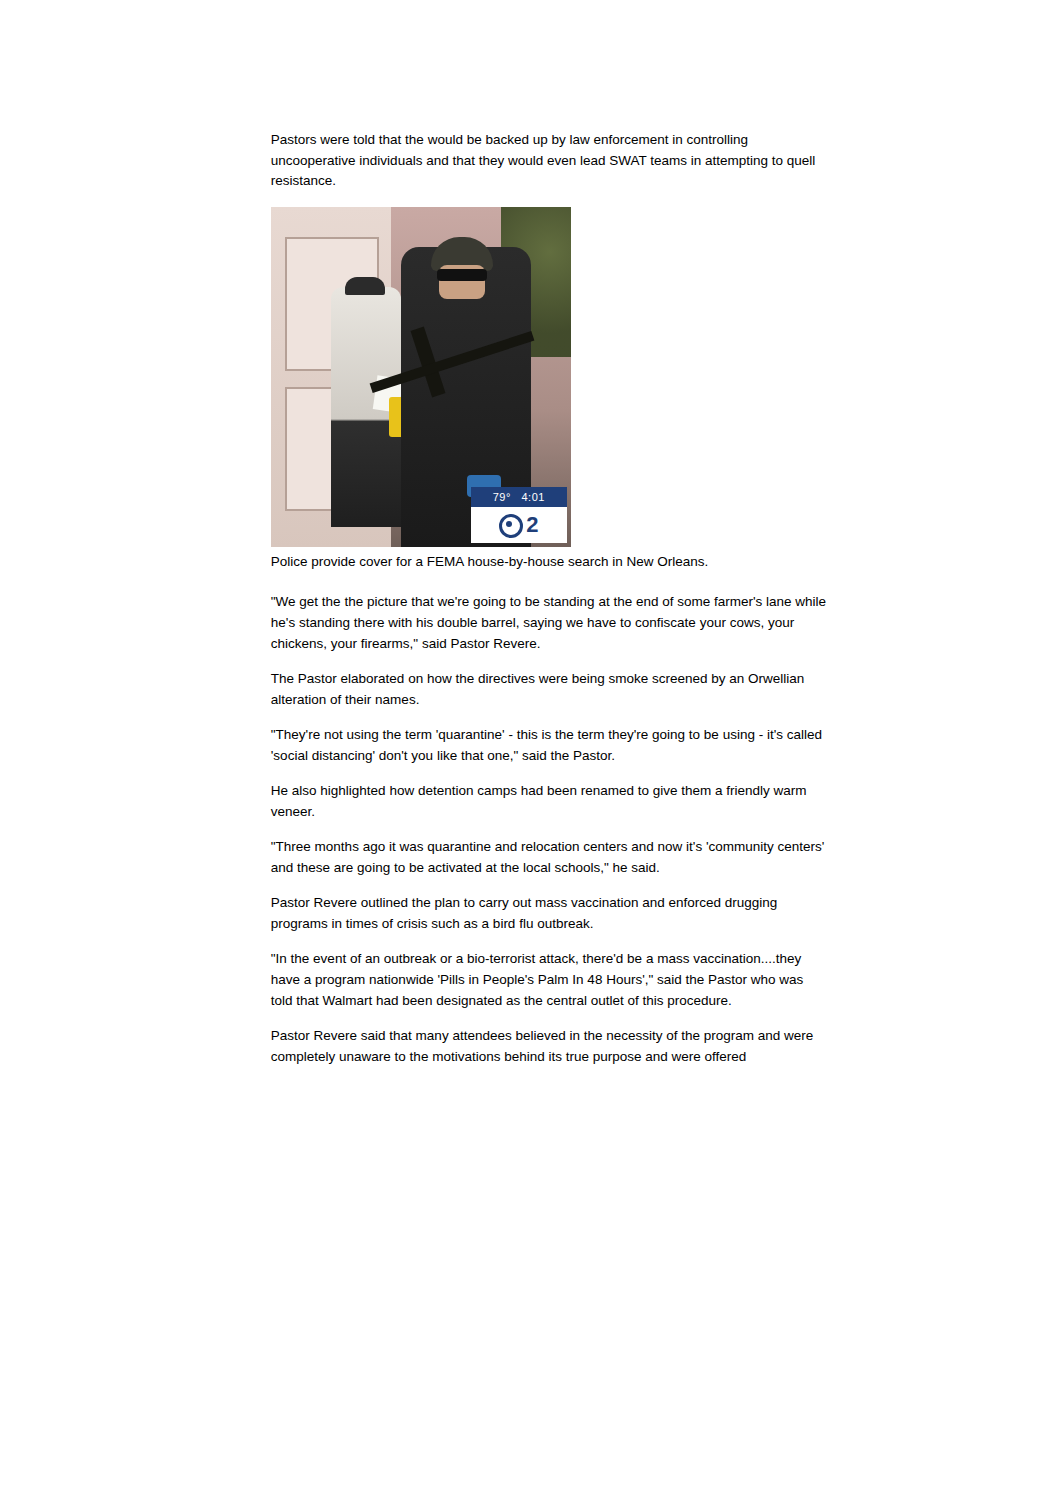Pastors were told that the would be backed up by law enforcement in controlling uncooperative individuals and that they would even lead SWAT teams in attempting to quell resistance.
79° 4:01
2
Police provide cover for a FEMA house-by-house search in New Orleans.
"We get the the picture that we're going to be standing at the end of some farmer's lane while he's standing there with his double barrel, saying we have to confiscate your cows, your chickens, your firearms," said Pastor Revere.
The Pastor elaborated on how the directives were being smoke screened by an Orwellian alteration of their names.
"They're not using the term 'quarantine' - this is the term they're going to be using - it's called 'social distancing' don't you like that one," said the Pastor.
He also highlighted how detention camps had been renamed to give them a friendly warm veneer.
"Three months ago it was quarantine and relocation centers and now it's 'community centers' and these are going to be activated at the local schools," he said.
Pastor Revere outlined the plan to carry out mass vaccination and enforced drugging programs in times of crisis such as a bird flu outbreak.
"In the event of an outbreak or a bio-terrorist attack, there'd be a mass vaccination....they have a program nationwide 'Pills in People's Palm In 48 Hours'," said the Pastor who was told that Walmart had been designated as the central outlet of this procedure.
Pastor Revere said that many attendees believed in the necessity of the program and were completely unaware to the motivations behind its true purpose and were offered